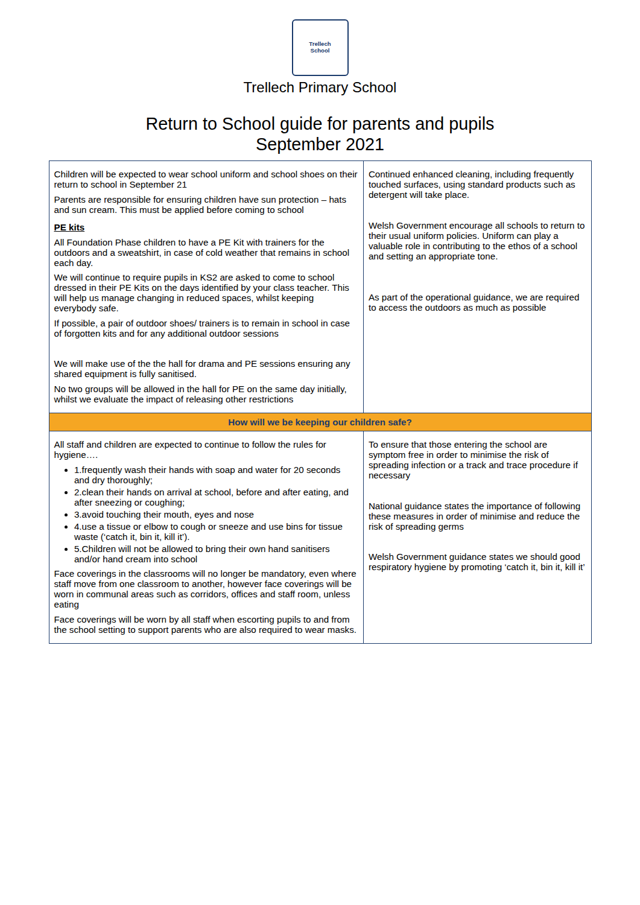Trellech
School
Trellech Primary School
Return to School guide for parents and pupils
September 2021
| Children will be expected to wear school uniform and school shoes on their return to school in September 21 Parents are responsible for ensuring children have sun protection – hats and sun cream. This must be applied before coming to school PE kits All Foundation Phase children to have a PE Kit with trainers for the outdoors and a sweatshirt, in case of cold weather that remains in school each day. We will continue to require pupils in KS2 are asked to come to school dressed in their PE Kits on the days identified by your class teacher. This will help us manage changing in reduced spaces, whilst keeping everybody safe. If possible, a pair of outdoor shoes/ trainers is to remain in school in case of forgotten kits and for any additional outdoor sessions We will make use of the the hall for drama and PE sessions ensuring any shared equipment is fully sanitised. No two groups will be allowed in the hall for PE on the same day initially, whilst we evaluate the impact of releasing other restrictions | Continued enhanced cleaning, including frequently touched surfaces, using standard products such as detergent will take place. Welsh Government encourage all schools to return to their usual uniform policies. Uniform can play a valuable role in contributing to the ethos of a school and setting an appropriate tone. As part of the operational guidance, we are required to access the outdoors as much as possible |
| How will we be keeping our children safe? |
| All staff and children are expected to continue to follow the rules for hygiene…. 1.frequently wash their hands with soap and water for 20 seconds and dry thoroughly; 2.clean their hands on arrival at school, before and after eating, and after sneezing or coughing; 3.avoid touching their mouth, eyes and nose 4.use a tissue or elbow to cough or sneeze and use bins for tissue waste (‘catch it, bin it, kill it’). 5.Children will not be allowed to bring their own hand sanitisers and/or hand cream into school Face coverings in the classrooms will no longer be mandatory, even where staff move from one classroom to another, however face coverings will be worn in communal areas such as corridors, offices and staff room, unless eating Face coverings will be worn by all staff when escorting pupils to and from the school setting to support parents who are also required to wear masks. | To ensure that those entering the school are symptom free in order to minimise the risk of spreading infection or a track and trace procedure if necessary National guidance states the importance of following these measures in order of minimise and reduce the risk of spreading germs Welsh Government guidance states we should good respiratory hygiene by promoting ‘catch it, bin it, kill it’ |